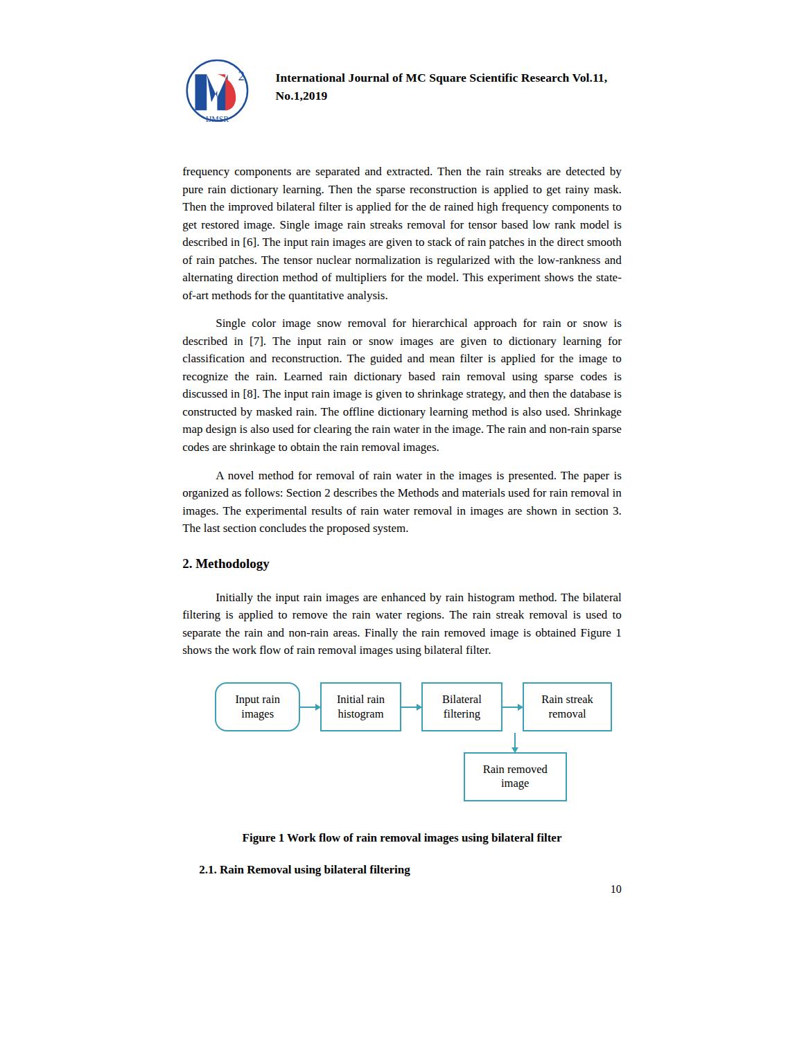2 IJMSR
International Journal of MC Square Scientific Research Vol.11, No.1,2019
frequency components are separated and extracted. Then the rain streaks are detected by pure rain dictionary learning. Then the sparse reconstruction is applied to get rainy mask. Then the improved bilateral filter is applied for the de rained high frequency components to get restored image. Single image rain streaks removal for tensor based low rank model is described in [6]. The input rain images are given to stack of rain patches in the direct smooth of rain patches. The tensor nuclear normalization is regularized with the low-rankness and alternating direction method of multipliers for the model. This experiment shows the state-of-art methods for the quantitative analysis.
Single color image snow removal for hierarchical approach for rain or snow is described in [7]. The input rain or snow images are given to dictionary learning for classification and reconstruction. The guided and mean filter is applied for the image to recognize the rain. Learned rain dictionary based rain removal using sparse codes is discussed in [8]. The input rain image is given to shrinkage strategy, and then the database is constructed by masked rain. The offline dictionary learning method is also used. Shrinkage map design is also used for clearing the rain water in the image. The rain and non-rain sparse codes are shrinkage to obtain the rain removal images.
A novel method for removal of rain water in the images is presented. The paper is organized as follows: Section 2 describes the Methods and materials used for rain removal in images. The experimental results of rain water removal in images are shown in section 3. The last section concludes the proposed system.
2. Methodology
Initially the input rain images are enhanced by rain histogram method. The bilateral filtering is applied to remove the rain water regions. The rain streak removal is used to separate the rain and non-rain areas. Finally the rain removed image is obtained Figure 1 shows the work flow of rain removal images using bilateral filter.
Input rain
images
Initial rain
histogram
Bilateral
filtering
Rain streak
removal
Rain removed
image
Figure 1 Work flow of rain removal images using bilateral filter
2.1. Rain Removal using bilateral filtering
10